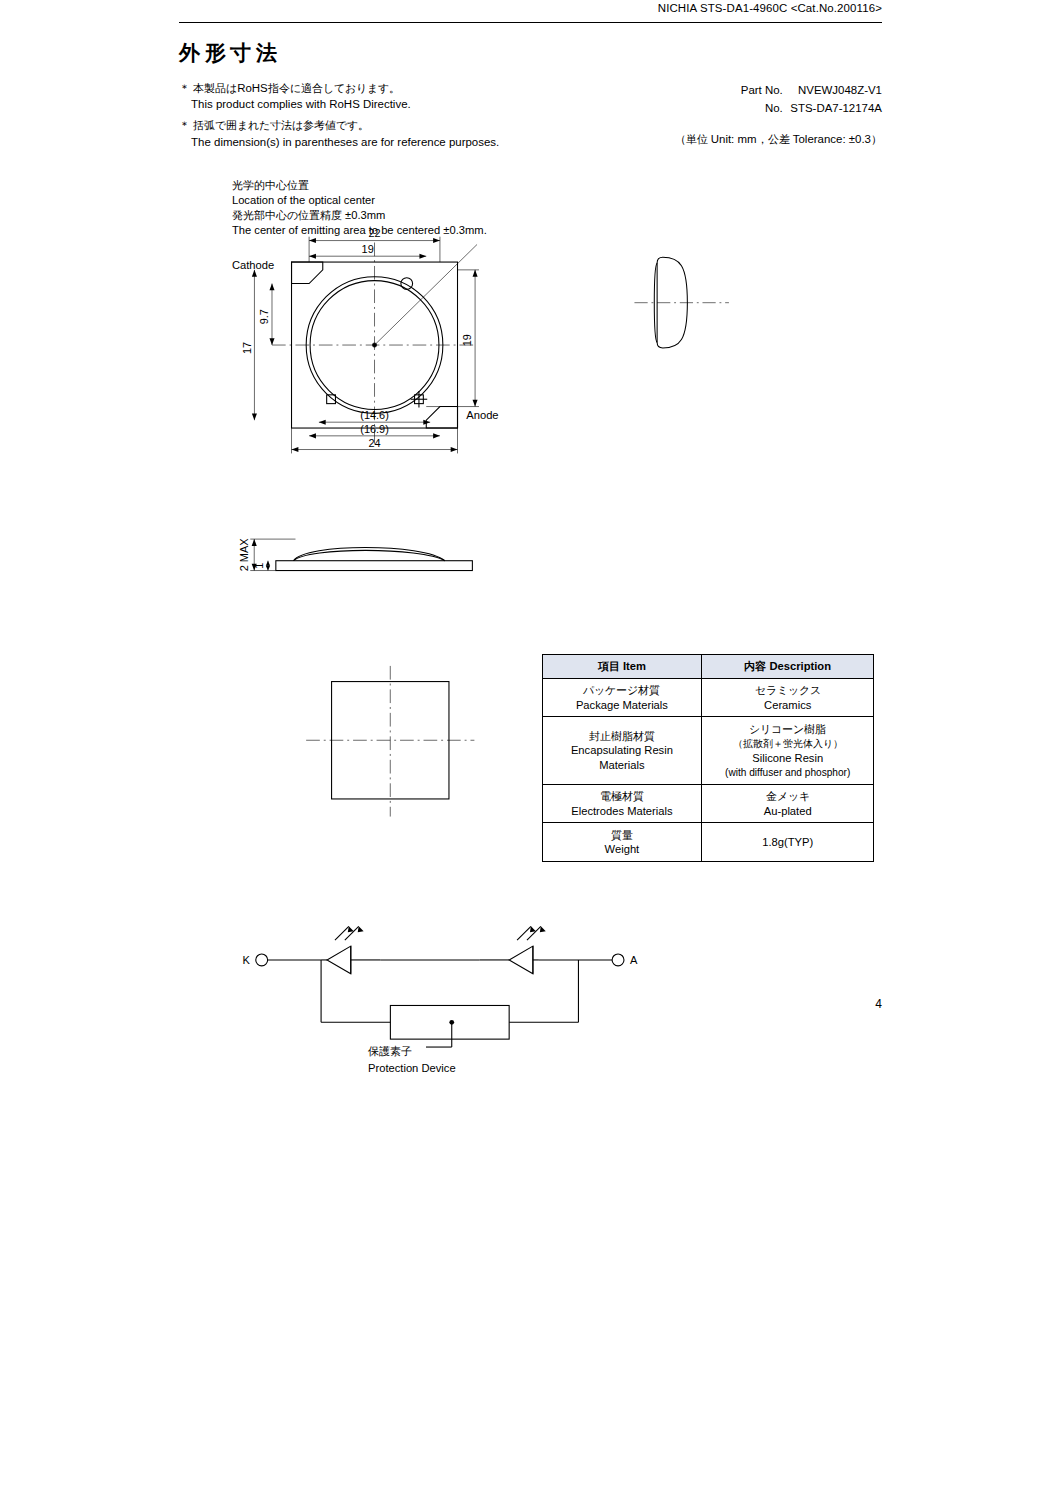NICHIA STS-DA1-4960C <Cat.No.200116>
外形寸法
＊ 本製品はRoHS指令に適合しております。 This product complies with RoHS Directive.
＊ 括弧で囲まれた寸法は参考値です。 The dimension(s) in parentheses are for reference purposes.
| Part No. | NVEWJ048Z-V1 |
| No. | STS-DA7-12174A |
（単位 Unit: mm，公差 Tolerance: ±0.3）
光学的中心位置
Location of the optical center
発光部中心の位置精度 ±0.3mm
The center of emitting area to be centered ±0.3mm.
22 19 24 (16.9) (14.6) 17 9.7 19
Cathode
Anode
2 MAX 1
| 項目 Item | 内容 Description |
| --- | --- |
| パッケージ材質 Package Materials | セラミックス Ceramics |
| 封止樹脂材質 Encapsulating Resin Materials | シリコーン樹脂 （拡散剤＋蛍光体入り） Silicone Resin (with diffuser and phosphor) |
| 電極材質 Electrodes Materials | 金メッキ Au-plated |
| 質量 Weight | 1.8g(TYP) |
K A
保護素子
Protection Device
4